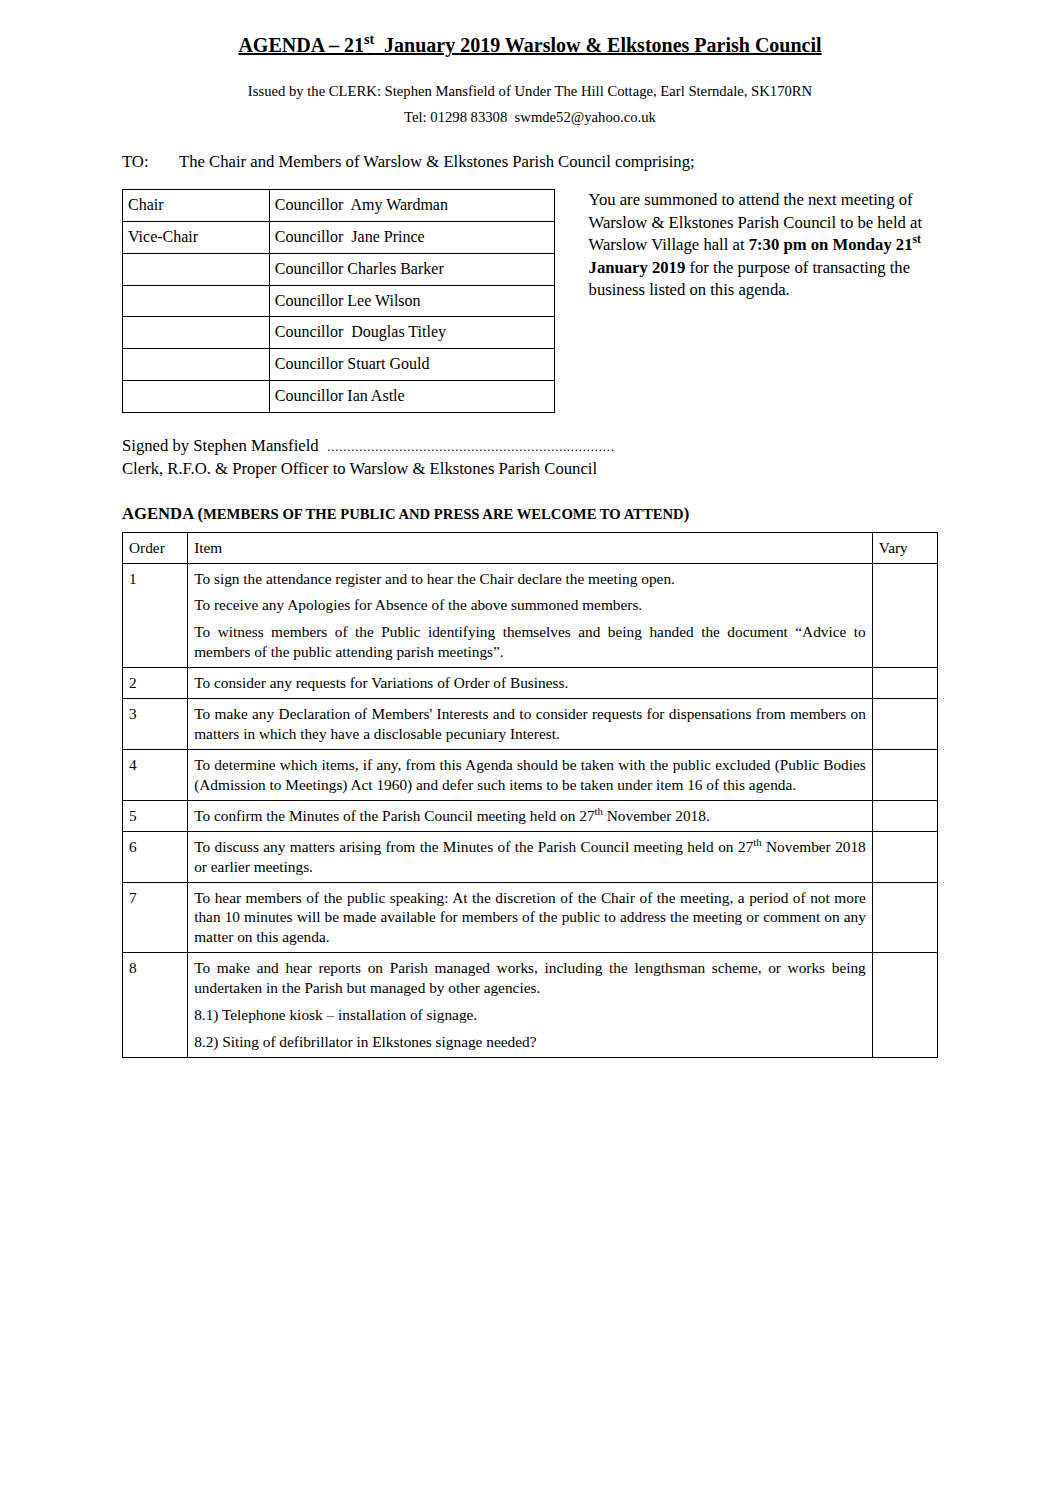AGENDA – 21st January 2019 Warslow & Elkstones Parish Council
Issued by the CLERK: Stephen Mansfield of Under The Hill Cottage, Earl Sterndale, SK170RN
Tel: 01298 83308 swmde52@yahoo.co.uk
TO: The Chair and Members of Warslow & Elkstones Parish Council comprising;
| / Chair / Councillor Amy Wardman / / Vice-Chair / Councillor Jane Prince / / / Councillor Charles Barker / / / Councillor Lee Wilson / / / Councillor Douglas Titley / / / Councillor Stuart Gould / / / Councillor Ian Astle / | You are summoned to attend the next meeting of Warslow & Elkstones Parish Council to be held at Warslow Village hall at 7:30 pm on Monday 21 st January 2019 for the purpose of transacting the business listed on this agenda. |
Signed by Stephen Mansfield ........................................................................
Clerk, R.F.O. & Proper Officer to Warslow & Elkstones Parish Council
AGENDA (MEMBERS OF THE PUBLIC AND PRESS ARE WELCOME TO ATTEND)
| Order | Item | Vary |
| --- | --- | --- |
| 1 | To sign the attendance register and to hear the Chair declare the meeting open. To receive any Apologies for Absence of the above summoned members. To witness members of the Public identifying themselves and being handed the document “Advice to members of the public attending parish meetings”. | |
| 2 | To consider any requests for Variations of Order of Business. | |
| 3 | To make any Declaration of Members' Interests and to consider requests for dispensations from members on matters in which they have a disclosable pecuniary Interest. | |
| 4 | To determine which items, if any, from this Agenda should be taken with the public excluded (Public Bodies (Admission to Meetings) Act 1960) and defer such items to be taken under item 16 of this agenda. | |
| 5 | To confirm the Minutes of the Parish Council meeting held on 27 th November 2018. | |
| 6 | To discuss any matters arising from the Minutes of the Parish Council meeting held on 27 th November 2018 or earlier meetings. | |
| 7 | To hear members of the public speaking: At the discretion of the Chair of the meeting, a period of not more than 10 minutes will be made available for members of the public to address the meeting or comment on any matter on this agenda. | |
| 8 | To make and hear reports on Parish managed works, including the lengthsman scheme, or works being undertaken in the Parish but managed by other agencies. 8.1) Telephone kiosk – installation of signage. 8.2) Siting of defibrillator in Elkstones signage needed? | |